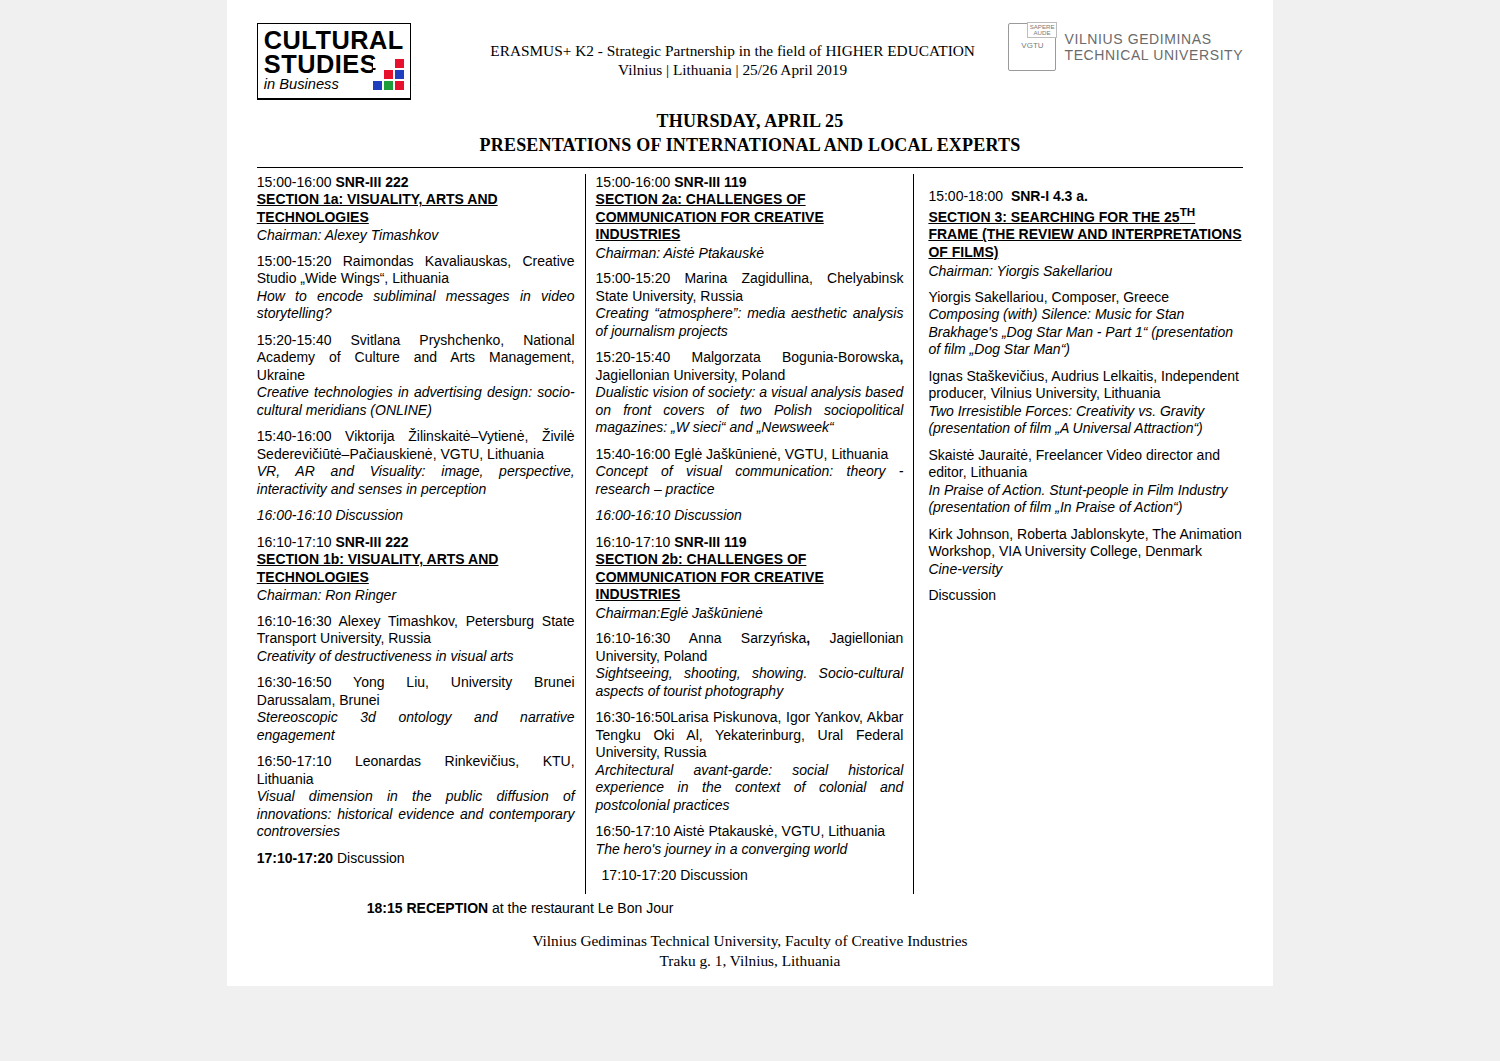Cultural
Studies in Business
ERASMUS+ K2 - Strategic Partnership in the field of HIGHER EDUCATION
Vilnius | Lithuania | 25/26 April 2019
SAPERE
AUDE VGTU
VILNIUS GEDIMINAS TECHNICAL UNIVERSITY
THURSDAY, APRIL 25
PRESENTATIONS OF INTERNATIONAL AND LOCAL EXPERTS
15:00-16:00 SNR-III 222
SECTION 1a: VISUALITY, ARTS AND TECHNOLOGIES
Chairman: Alexey Timashkov
15:00-15:20 Raimondas Kavaliauskas, Creative Studio „Wide Wings“, Lithuania How to encode subliminal messages in video storytelling?
15:20-15:40 Svitlana Pryshchenko, National Academy of Culture and Arts Management, Ukraine Creative technologies in advertising design: socio-cultural meridians (ONLINE)
15:40-16:00 Viktorija Žilinskaitė–Vytienė, Živilė Sederevičiūtė–Pačiauskienė, VGTU, Lithuania VR, AR and Visuality: image, perspective, interactivity and senses in perception
16:00-16:10 Discussion
16:10-17:10 SNR-III 222
SECTION 1b: VISUALITY, ARTS AND TECHNOLOGIES
Chairman: Ron Ringer
16:10-16:30 Alexey Timashkov, Petersburg State Transport University, Russia Creativity of destructiveness in visual arts
16:30-16:50 Yong Liu, University Brunei Darussalam, Brunei Stereoscopic 3d ontology and narrative engagement
16:50-17:10 Leonardas Rinkevičius, KTU, Lithuania Visual dimension in the public diffusion of innovations: historical evidence and contemporary controversies
17:10-17:20 Discussion
15:00-16:00 SNR-III 119
SECTION 2a: CHALLENGES OF COMMUNICATION FOR CREATIVE INDUSTRIES
Chairman: Aistė Ptakauskė
15:00-15:20 Marina Zagidullina, Chelyabinsk State University, Russia Creating “atmosphere”: media aesthetic analysis of journalism projects
15:20-15:40 Malgorzata Bogunia-Borowska, Jagiellonian University, Poland Dualistic vision of society: a visual analysis based on front covers of two Polish sociopolitical magazines: „W sieci“ and „Newsweek“
15:40-16:00 Eglė Jaškūnienė, VGTU, Lithuania Concept of visual communication: theory - research – practice
16:00-16:10 Discussion
16:10-17:10 SNR-III 119
SECTION 2b: CHALLENGES OF COMMUNICATION FOR CREATIVE INDUSTRIES
Chairman:Eglė Jaškūnienė
16:10-16:30 Anna Sarzyńska, Jagiellonian University, Poland Sightseeing, shooting, showing. Socio-cultural aspects of tourist photography
16:30-16:50Larisa Piskunova, Igor Yankov, Akbar Tengku Oki Al, Yekaterinburg, Ural Federal University, Russia Architectural avant-garde: social historical experience in the context of colonial and postcolonial practices
16:50-17:10 Aistė Ptakauskė, VGTU, Lithuania The hero's journey in a converging world
17:10-17:20 Discussion
15:00-18:00 SNR-I 4.3 a.
SECTION 3: SEARCHING FOR THE 25TH FRAME (THE REVIEW AND INTERPRETATIONS OF FILMS)
Chairman: Yiorgis Sakellariou
Yiorgis Sakellariou, Composer, Greece Composing (with) Silence: Music for Stan Brakhage's „Dog Star Man - Part 1“ (presentation of film „Dog Star Man“)
Ignas Staškevičius, Audrius Lelkaitis, Independent producer, Vilnius University, Lithuania Two Irresistible Forces: Creativity vs. Gravity (presentation of film „A Universal Attraction“)
Skaistė Jauraitė, Freelancer Video director and editor, Lithuania In Praise of Action. Stunt-people in Film Industry (presentation of film „In Praise of Action“)
Kirk Johnson, Roberta Jablonskyte, The Animation Workshop, VIA University College, Denmark Cine-versity
Discussion
18:15 RECEPTION at the restaurant Le Bon Jour
Vilnius Gediminas Technical University, Faculty of Creative Industries
Traku g. 1, Vilnius, Lithuania